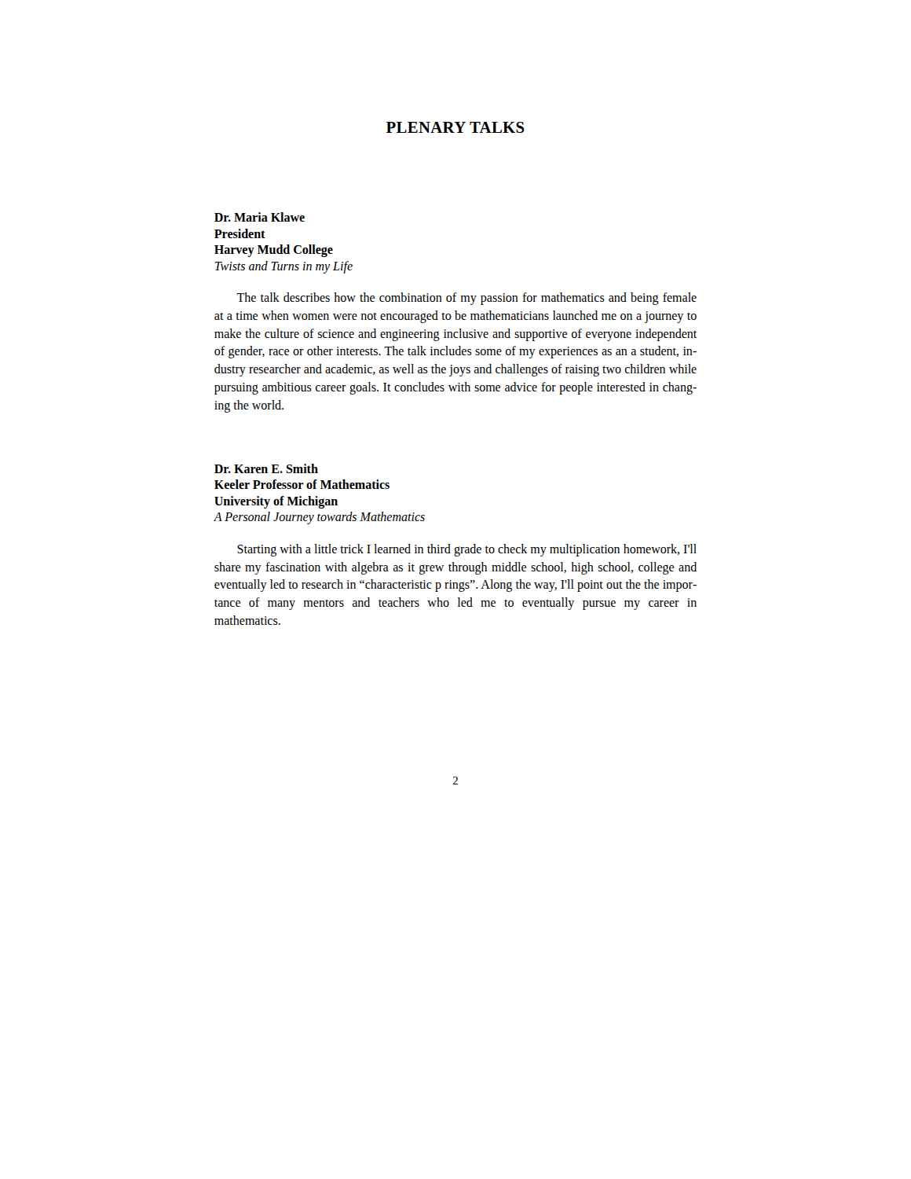PLENARY TALKS
Dr. Maria Klawe
President
Harvey Mudd College
Twists and Turns in my Life
The talk describes how the combination of my passion for mathematics and being female at a time when women were not encouraged to be mathematicians launched me on a journey to make the culture of science and engineering inclusive and supportive of everyone independent of gender, race or other interests. The talk includes some of my experiences as an a student, industry researcher and academic, as well as the joys and challenges of raising two children while pursuing ambitious career goals. It concludes with some advice for people interested in changing the world.
Dr. Karen E. Smith
Keeler Professor of Mathematics
University of Michigan
A Personal Journey towards Mathematics
Starting with a little trick I learned in third grade to check my multiplication homework, I'll share my fascination with algebra as it grew through middle school, high school, college and eventually led to research in “characteristic p rings”. Along the way, I'll point out the the importance of many mentors and teachers who led me to eventually pursue my career in mathematics.
2